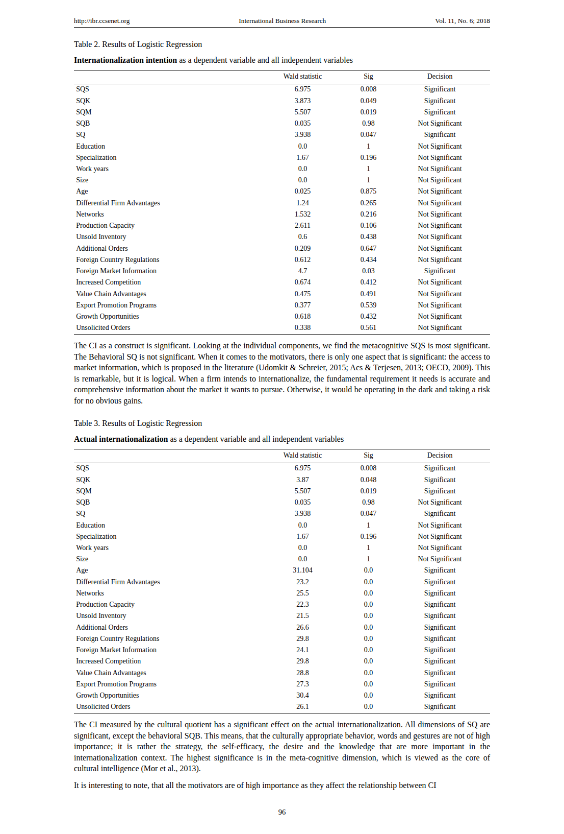http://ibr.ccsenet.org International Business Research Vol. 11, No. 6; 2018
Table 2. Results of Logistic Regression
Internationalization intention as a dependent variable and all independent variables
| | Wald statistic | Sig | Decision |
| --- | --- | --- | --- |
| SQS | 6.975 | 0.008 | Significant |
| SQK | 3.873 | 0.049 | Significant |
| SQM | 5.507 | 0.019 | Significant |
| SQB | 0.035 | 0.98 | Not Significant |
| SQ | 3.938 | 0.047 | Significant |
| Education | 0.0 | 1 | Not Significant |
| Specialization | 1.67 | 0.196 | Not Significant |
| Work years | 0.0 | 1 | Not Significant |
| Size | 0.0 | 1 | Not Significant |
| Age | 0.025 | 0.875 | Not Significant |
| Differential Firm Advantages | 1.24 | 0.265 | Not Significant |
| Networks | 1.532 | 0.216 | Not Significant |
| Production Capacity | 2.611 | 0.106 | Not Significant |
| Unsold Inventory | 0.6 | 0.438 | Not Significant |
| Additional Orders | 0.209 | 0.647 | Not Significant |
| Foreign Country Regulations | 0.612 | 0.434 | Not Significant |
| Foreign Market Information | 4.7 | 0.03 | Significant |
| Increased Competition | 0.674 | 0.412 | Not Significant |
| Value Chain Advantages | 0.475 | 0.491 | Not Significant |
| Export Promotion Programs | 0.377 | 0.539 | Not Significant |
| Growth Opportunities | 0.618 | 0.432 | Not Significant |
| Unsolicited Orders | 0.338 | 0.561 | Not Significant |
The CI as a construct is significant. Looking at the individual components, we find the metacognitive SQS is most significant. The Behavioral SQ is not significant. When it comes to the motivators, there is only one aspect that is significant: the access to market information, which is proposed in the literature (Udomkit & Schreier, 2015; Acs & Terjesen, 2013; OECD, 2009). This is remarkable, but it is logical. When a firm intends to internationalize, the fundamental requirement it needs is accurate and comprehensive information about the market it wants to pursue. Otherwise, it would be operating in the dark and taking a risk for no obvious gains.
Table 3. Results of Logistic Regression
Actual internationalization as a dependent variable and all independent variables
| | Wald statistic | Sig | Decision |
| --- | --- | --- | --- |
| SQS | 6.975 | 0.008 | Significant |
| SQK | 3.87 | 0.048 | Significant |
| SQM | 5.507 | 0.019 | Significant |
| SQB | 0.035 | 0.98 | Not Significant |
| SQ | 3.938 | 0.047 | Significant |
| Education | 0.0 | 1 | Not Significant |
| Specialization | 1.67 | 0.196 | Not Significant |
| Work years | 0.0 | 1 | Not Significant |
| Size | 0.0 | 1 | Not Significant |
| Age | 31.104 | 0.0 | Significant |
| Differential Firm Advantages | 23.2 | 0.0 | Significant |
| Networks | 25.5 | 0.0 | Significant |
| Production Capacity | 22.3 | 0.0 | Significant |
| Unsold Inventory | 21.5 | 0.0 | Significant |
| Additional Orders | 26.6 | 0.0 | Significant |
| Foreign Country Regulations | 29.8 | 0.0 | Significant |
| Foreign Market Information | 24.1 | 0.0 | Significant |
| Increased Competition | 29.8 | 0.0 | Significant |
| Value Chain Advantages | 28.8 | 0.0 | Significant |
| Export Promotion Programs | 27.3 | 0.0 | Significant |
| Growth Opportunities | 30.4 | 0.0 | Significant |
| Unsolicited Orders | 26.1 | 0.0 | Significant |
The CI measured by the cultural quotient has a significant effect on the actual internationalization. All dimensions of SQ are significant, except the behavioral SQB. This means, that the culturally appropriate behavior, words and gestures are not of high importance; it is rather the strategy, the self-efficacy, the desire and the knowledge that are more important in the internationalization context. The highest significance is in the meta-cognitive dimension, which is viewed as the core of cultural intelligence (Mor et al., 2013).
It is interesting to note, that all the motivators are of high importance as they affect the relationship between CI
96